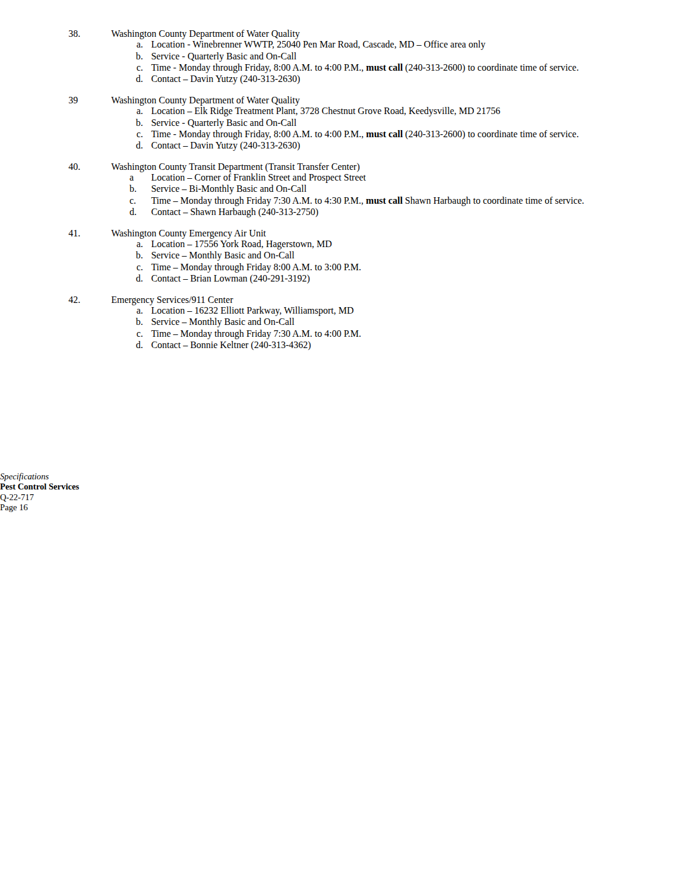38. Washington County Department of Water Quality
Location - Winebrenner WWTP, 25040 Pen Mar Road, Cascade, MD – Office area only
Service - Quarterly Basic and On-Call
Time - Monday through Friday, 8:00 A.M. to 4:00 P.M., must call (240-313-2600) to coordinate time of service.
Contact – Davin Yutzy (240-313-2630)
39 Washington County Department of Water Quality
Location – Elk Ridge Treatment Plant, 3728 Chestnut Grove Road, Keedysville, MD 21756
Service - Quarterly Basic and On-Call
Time - Monday through Friday, 8:00 A.M. to 4:00 P.M., must call (240-313-2600) to coordinate time of service.
Contact – Davin Yutzy (240-313-2630)
40. Washington County Transit Department (Transit Transfer Center)
a Location – Corner of Franklin Street and Prospect Street
b. Service – Bi-Monthly Basic and On-Call
c. Time – Monday through Friday 7:30 A.M. to 4:30 P.M., must call Shawn Harbaugh to coordinate time of service.
d. Contact – Shawn Harbaugh (240-313-2750)
41. Washington County Emergency Air Unit
Location – 17556 York Road, Hagerstown, MD
Service – Monthly Basic and On-Call
Time – Monday through Friday 8:00 A.M. to 3:00 P.M.
Contact – Brian Lowman (240-291-3192)
42. Emergency Services/911 Center
Location – 16232 Elliott Parkway, Williamsport, MD
Service – Monthly Basic and On-Call
Time – Monday through Friday 7:30 A.M. to 4:00 P.M.
Contact – Bonnie Keltner (240-313-4362)
Specifications
Pest Control Services
Q-22-717
Page 16